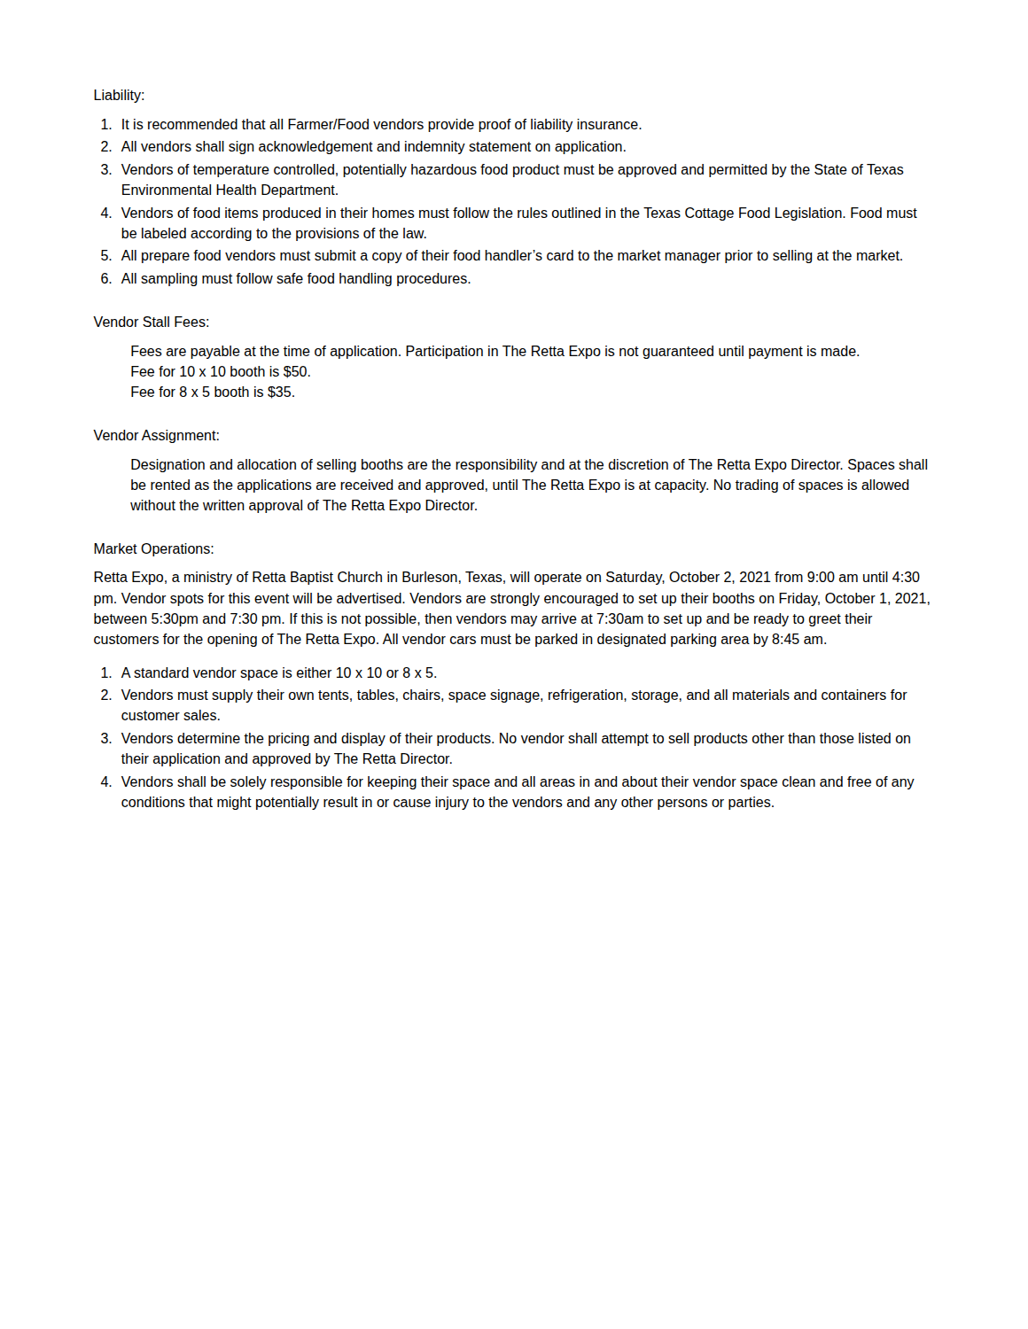Liability:
It is recommended that all Farmer/Food vendors provide proof of liability insurance.
All vendors shall sign acknowledgement and indemnity statement on application.
Vendors of temperature controlled, potentially hazardous food product must be approved and permitted by the State of Texas Environmental Health Department.
Vendors of food items produced in their homes must follow the rules outlined in the Texas Cottage Food Legislation. Food must be labeled according to the provisions of the law.
All prepare food vendors must submit a copy of their food handler’s card to the market manager prior to selling at the market.
All sampling must follow safe food handling procedures.
Vendor Stall Fees:
Fees are payable at the time of application. Participation in The Retta Expo is not guaranteed until payment is made.
Fee for 10 x 10 booth is $50.
Fee for 8 x 5 booth is $35.
Vendor Assignment:
Designation and allocation of selling booths are the responsibility and at the discretion of The Retta Expo Director. Spaces shall be rented as the applications are received and approved, until The Retta Expo is at capacity. No trading of spaces is allowed without the written approval of The Retta Expo Director.
Market Operations:
Retta Expo, a ministry of Retta Baptist Church in Burleson, Texas, will operate on Saturday, October 2, 2021 from 9:00 am until 4:30 pm. Vendor spots for this event will be advertised. Vendors are strongly encouraged to set up their booths on Friday, October 1, 2021, between 5:30pm and 7:30 pm. If this is not possible, then vendors may arrive at 7:30am to set up and be ready to greet their customers for the opening of The Retta Expo. All vendor cars must be parked in designated parking area by 8:45 am.
A standard vendor space is either 10 x 10 or 8 x 5.
Vendors must supply their own tents, tables, chairs, space signage, refrigeration, storage, and all materials and containers for customer sales.
Vendors determine the pricing and display of their products. No vendor shall attempt to sell products other than those listed on their application and approved by The Retta Director.
Vendors shall be solely responsible for keeping their space and all areas in and about their vendor space clean and free of any conditions that might potentially result in or cause injury to the vendors and any other persons or parties.